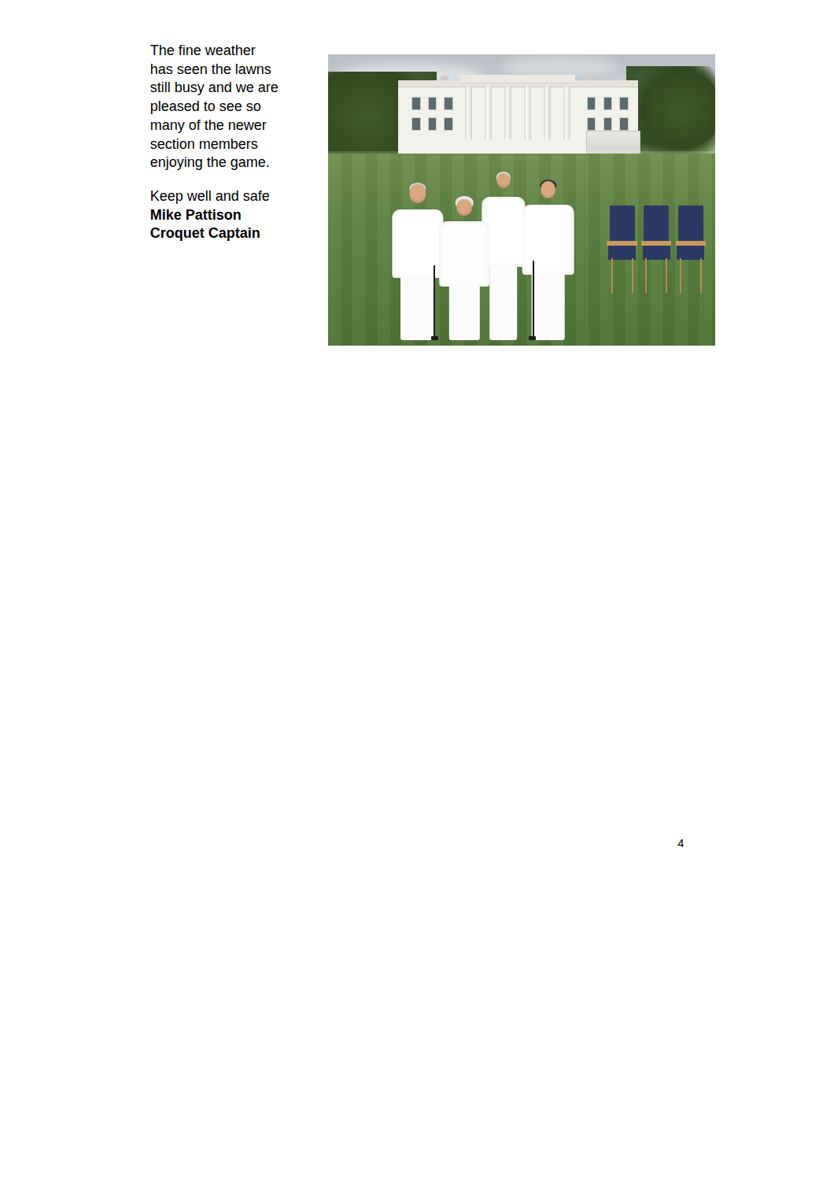The fine weather has seen the lawns still busy and we are pleased to see so many of the newer section members enjoying the game.
Keep well and safe
Mike Pattison
Croquet Captain
4